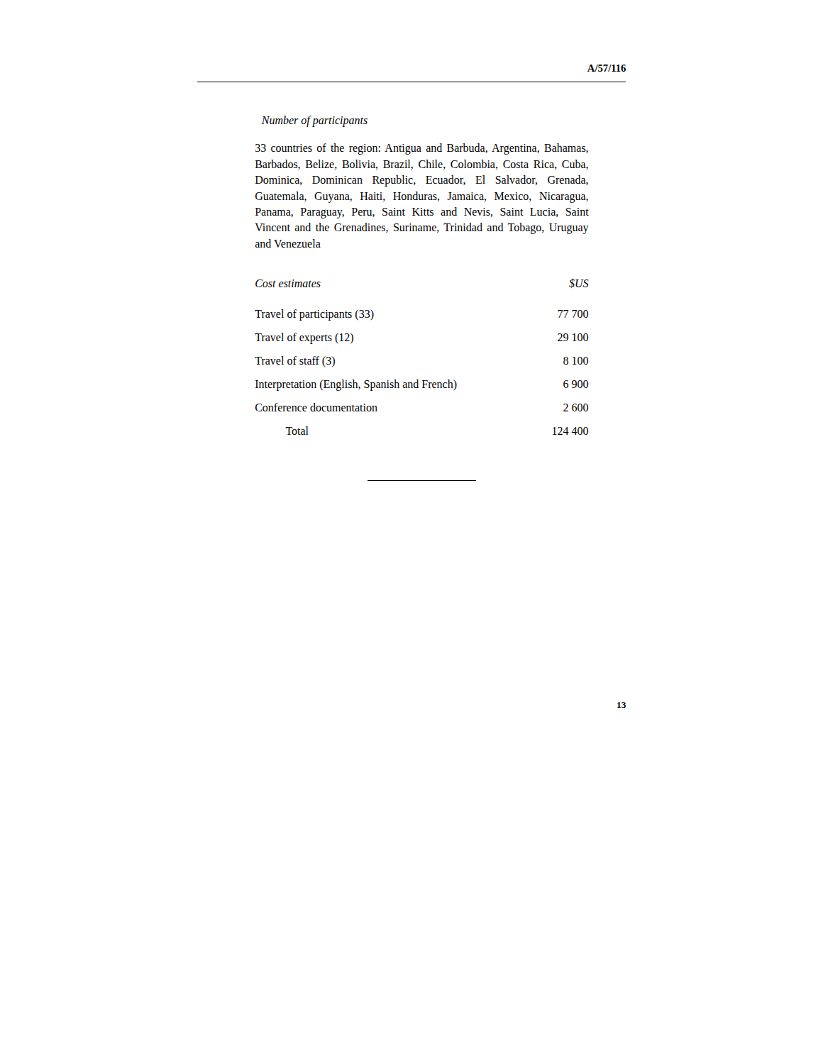A/57/116
Number of participants
33 countries of the region: Antigua and Barbuda, Argentina, Bahamas, Barbados, Belize, Bolivia, Brazil, Chile, Colombia, Costa Rica, Cuba, Dominica, Dominican Republic, Ecuador, El Salvador, Grenada, Guatemala, Guyana, Haiti, Honduras, Jamaica, Mexico, Nicaragua, Panama, Paraguay, Peru, Saint Kitts and Nevis, Saint Lucia, Saint Vincent and the Grenadines, Suriname, Trinidad and Tobago, Uruguay and Venezuela
| Cost estimates | $US |
| Travel of participants (33) | 77 700 |
| Travel of experts (12) | 29 100 |
| Travel of staff (3) | 8 100 |
| Interpretation (English, Spanish and French) | 6 900 |
| Conference documentation | 2 600 |
| Total | 124 400 |
13